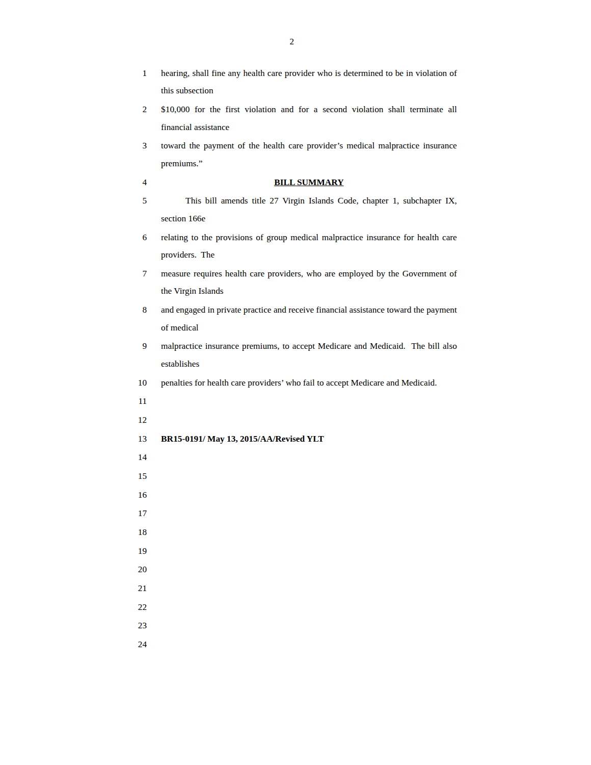2
| 1 | hearing, shall fine any health care provider who is determined to be in violation of this subsection |
| 2 | $10,000 for the first violation and for a second violation shall terminate all financial assistance |
| 3 | toward the payment of the health care provider’s medical malpractice insurance premiums.” |
| 4 | BILL SUMMARY |
| 5 | This bill amends title 27 Virgin Islands Code, chapter 1, subchapter IX, section 166e |
| 6 | relating to the provisions of group medical malpractice insurance for health care providers. The |
| 7 | measure requires health care providers, who are employed by the Government of the Virgin Islands |
| 8 | and engaged in private practice and receive financial assistance toward the payment of medical |
| 9 | malpractice insurance premiums, to accept Medicare and Medicaid. The bill also establishes |
| 10 | penalties for health care providers’ who fail to accept Medicare and Medicaid. |
| 11 | |
| 12 | |
| 13 | BR15-0191/ May 13, 2015/AA/Revised YLT |
| 14 | |
| 15 | |
| 16 | |
| 17 | |
| 18 | |
| 19 | |
| 20 | |
| 21 | |
| 22 | |
| 23 | |
| 24 | |